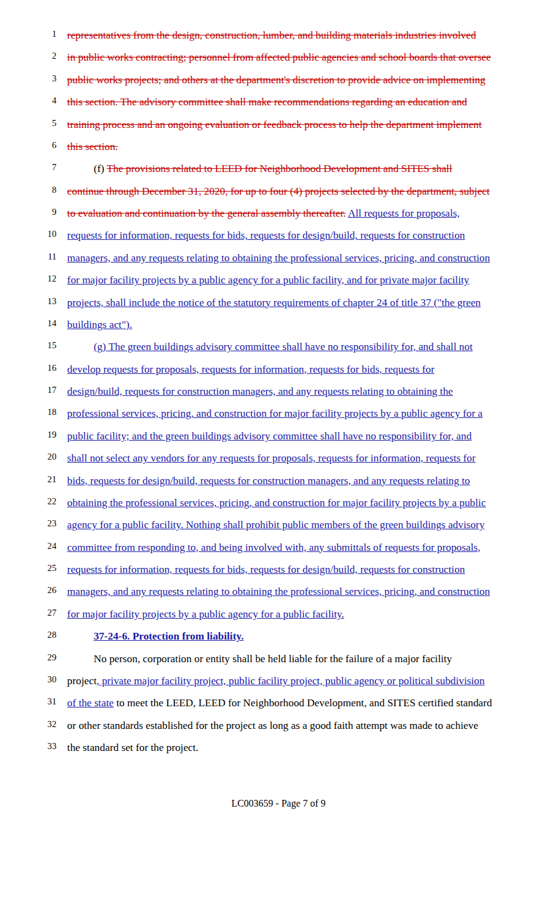1
representatives from the design, construction, lumber, and building materials industries involved
2
in public works contracting; personnel from affected public agencies and school boards that oversee
3
public works projects; and others at the department's discretion to provide advice on implementing
4
this section. The advisory committee shall make recommendations regarding an education and
5
training process and an ongoing evaluation or feedback process to help the department implement
6
this section.
7
(f) The provisions related to LEED for Neighborhood Development and SITES shall
8
continue through December 31, 2020, for up to four (4) projects selected by the department, subject
9
to evaluation and continuation by the general assembly thereafter. All requests for proposals,
10
requests for information, requests for bids, requests for design/build, requests for construction
11
managers, and any requests relating to obtaining the professional services, pricing, and construction
12
for major facility projects by a public agency for a public facility, and for private major facility
13
projects, shall include the notice of the statutory requirements of chapter 24 of title 37 ("the green
14
buildings act").
15
(g) The green buildings advisory committee shall have no responsibility for, and shall not
16
develop requests for proposals, requests for information, requests for bids, requests for
17
design/build, requests for construction managers, and any requests relating to obtaining the
18
professional services, pricing, and construction for major facility projects by a public agency for a
19
public facility; and the green buildings advisory committee shall have no responsibility for, and
20
shall not select any vendors for any requests for proposals, requests for information, requests for
21
bids, requests for design/build, requests for construction managers, and any requests relating to
22
obtaining the professional services, pricing, and construction for major facility projects by a public
23
agency for a public facility. Nothing shall prohibit public members of the green buildings advisory
24
committee from responding to, and being involved with, any submittals of requests for proposals,
25
requests for information, requests for bids, requests for design/build, requests for construction
26
managers, and any requests relating to obtaining the professional services, pricing, and construction
27
for major facility projects by a public agency for a public facility.
28
37-24-6. Protection from liability.
29
No person, corporation or entity shall be held liable for the failure of a major facility
30
project, private major facility project, public facility project, public agency or political subdivision
31
of the state to meet the LEED, LEED for Neighborhood Development, and SITES certified standard
32
or other standards established for the project as long as a good faith attempt was made to achieve
33
the standard set for the project.
LC003659 - Page 7 of 9